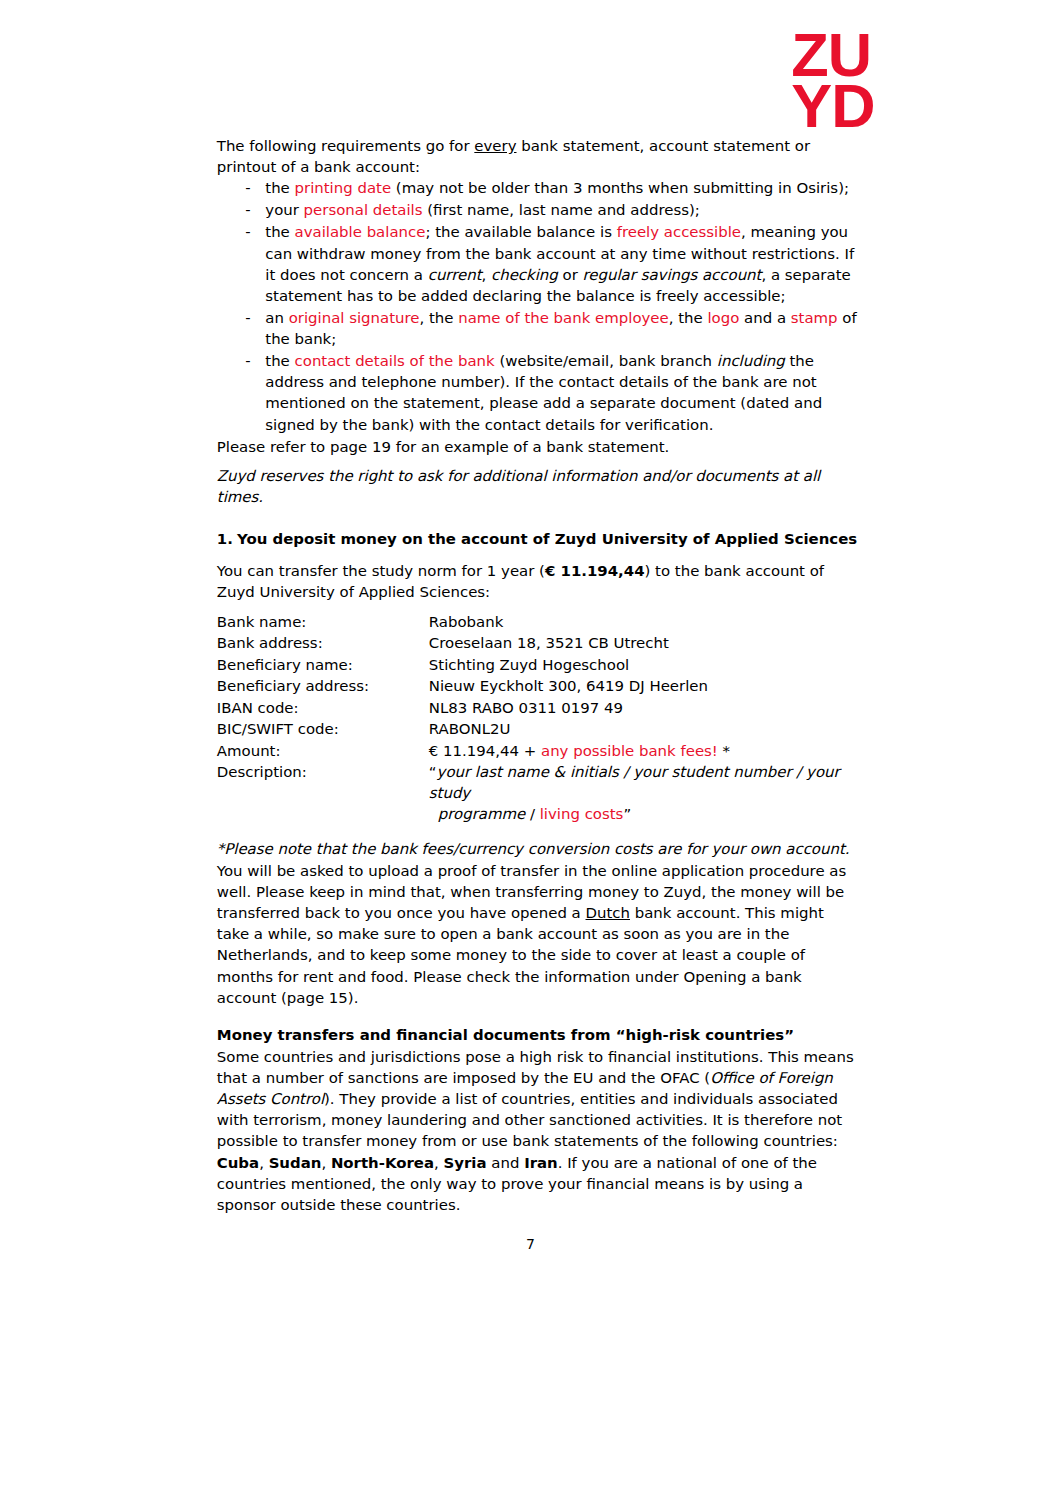ZU YD
The following requirements go for every bank statement, account statement or printout of a bank account:
the printing date (may not be older than 3 months when submitting in Osiris);
your personal details (first name, last name and address);
the available balance; the available balance is freely accessible, meaning you can withdraw money from the bank account at any time without restrictions. If it does not concern a current, checking or regular savings account, a separate statement has to be added declaring the balance is freely accessible;
an original signature, the name of the bank employee, the logo and a stamp of the bank;
the contact details of the bank (website/email, bank branch including the address and telephone number). If the contact details of the bank are not mentioned on the statement, please add a separate document (dated and signed by the bank) with the contact details for verification.
Please refer to page 19 for an example of a bank statement.
Zuyd reserves the right to ask for additional information and/or documents at all times.
1. You deposit money on the account of Zuyd University of Applied Sciences
You can transfer the study norm for 1 year (€ 11.194,44) to the bank account of Zuyd University of Applied Sciences:
| Bank name: | Rabobank |
| Bank address: | Croeselaan 18, 3521 CB Utrecht |
| Beneficiary name: | Stichting Zuyd Hogeschool |
| Beneficiary address: | Nieuw Eyckholt 300, 6419 DJ Heerlen |
| IBAN code: | NL83 RABO 0311 0197 49 |
| BIC/SWIFT code: | RABONL2U |
| Amount: | € 11.194,44 + any possible bank fees! * |
| Description: | “ your last name & initials / your student number / your study programme / living costs ” |
*Please note that the bank fees/currency conversion costs are for your own account.
You will be asked to upload a proof of transfer in the online application procedure as well. Please keep in mind that, when transferring money to Zuyd, the money will be transferred back to you once you have opened a Dutch bank account. This might take a while, so make sure to open a bank account as soon as you are in the Netherlands, and to keep some money to the side to cover at least a couple of months for rent and food. Please check the information under Opening a bank account (page 15).
Money transfers and financial documents from “high-risk countries”
Some countries and jurisdictions pose a high risk to financial institutions. This means that a number of sanctions are imposed by the EU and the OFAC (Office of Foreign Assets Control). They provide a list of countries, entities and individuals associated with terrorism, money laundering and other sanctioned activities. It is therefore not possible to transfer money from or use bank statements of the following countries: Cuba, Sudan, North-Korea, Syria and Iran. If you are a national of one of the countries mentioned, the only way to prove your financial means is by using a sponsor outside these countries.
7